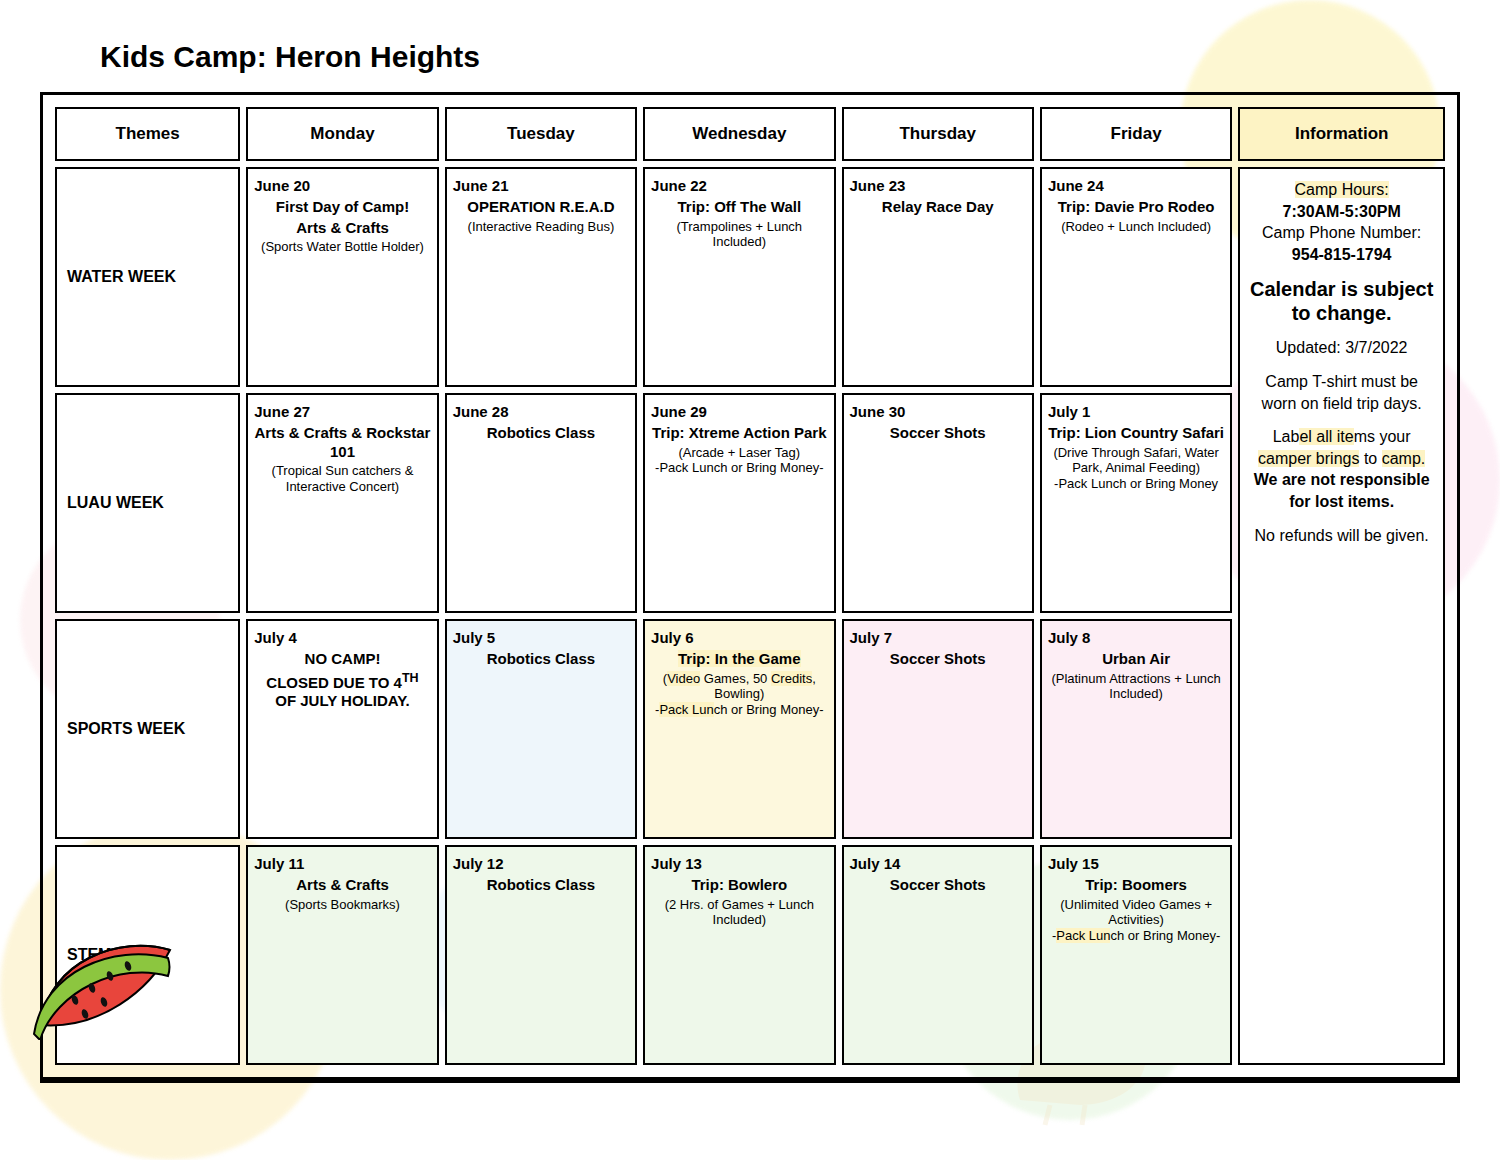Kids Camp: Heron Heights
| Themes | Monday | Tuesday | Wednesday | Thursday | Friday | Information |
| --- | --- | --- | --- | --- | --- | --- |
| WATER WEEK | June 20 First Day of Camp! Arts & Crafts (Sports Water Bottle Holder) | June 21 OPERATION R.E.A.D (Interactive Reading Bus) | June 22 Trip: Off The Wall (Trampolines + Lunch Included) | June 23 Relay Race Day | June 24 Trip: Davie Pro Rodeo (Rodeo + Lunch Included) | Camp Hours: 7:30AM-5:30PM Camp Phone Number: 954-815-1794 Calendar is subject to change. Updated: 3/7/2022 Camp T-shirt must be worn on field trip days. Lab el all ite ms your camper brings to camp. We are not responsible for lost items. No refunds will be given. |
| LUAU WEEK | June 27 Arts & Crafts & Rockstar 101 (Tropical Sun catchers & Interactive Concert) | June 28 Robotics Class | June 29 Trip: Xtreme Action Park (Arcade + Laser Tag) -Pack Lunch or Bring Money- | June 30 Soccer Shots | July 1 Trip: Lion Country Safari (Drive Through Safari, Water Park, Animal Feeding) -Pack Lunch or Bring Money |
| SPORTS WEEK | July 4 NO CAMP! CLOSED DUE TO 4 TH OF JULY HOLIDAY. | July 5 Robotics Class | July 6 Trip: In the Game ( Video Games, 50 Credits , Bowling) - Pack Lun ch or Bring Money- | July 7 Soccer Shots | July 8 Urban Air (Platinum Attractions + Lunch Included) |
| STEM WEEK | July 11 Arts & Crafts (Sports Bookmarks) | July 12 Robotics Class | July 13 Trip: Bowlero (2 Hrs. of Games + Lunch Included) | July 14 Soccer Shots | July 15 Trip: Boomers (Unlimited Video Games + Activities) - Pack Lun ch or Bring Money- |